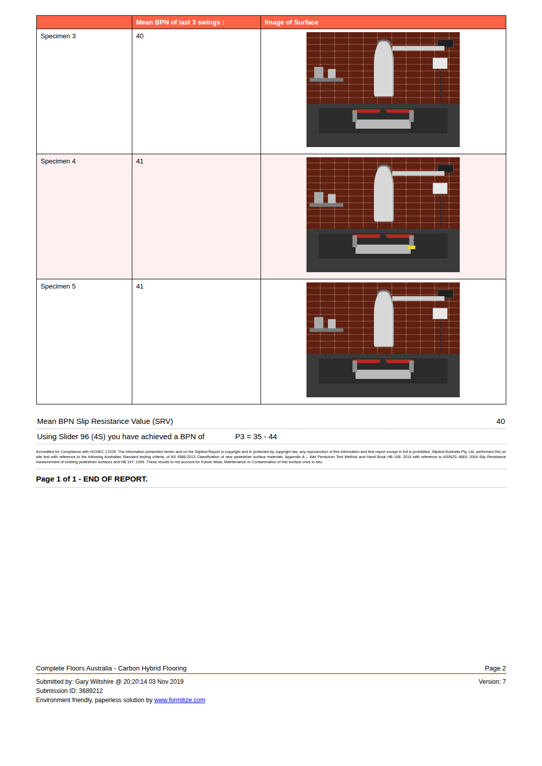| | Mean BPN of last 3 swings : | Image of Surface |
| --- | --- | --- |
| Specimen 3 | 40 | |
| Specimen 4 | 41 | |
| Specimen 5 | 41 | |
Mean BPN Slip Resistance Value (SRV)
40
Using Slider 96 (4S) you have achieved a BPN of
P3 = 35 - 44
Accredited for Compliance with ISO/IEC 17025. The information presented herein and on the Sliptest Report is copyright and is protected by copyright law, any reproduction of this information and test report except in full is prohibited. Sliptest Australia Pty. Ltd. performed this on site test with reference to the following Australian Standard testing criteria, of AS 4586:2013 Classification of new pedestrian surface materials. Appendix A – Wet Pendulum Test Method and Hand Book HB 198: 2014 with reference to AS/NZS 4663: 2004 Slip Resistance measurement of existing pedestrian surfaces and HB 197: 1999. These results to not account for Future Wear, Maintenance or Contamination of this surface once in-situ.
Page 1 of 1 - END OF REPORT.
Complete Floors Australia - Carbon Hybrid Flooring
Page 2
Submitted by: Gary Wiltshire @ 20:20:14 03 Nov 2019
Submission ID: 3689212
Environment friendly, paperless solution by www.formitize.com
Version: 7